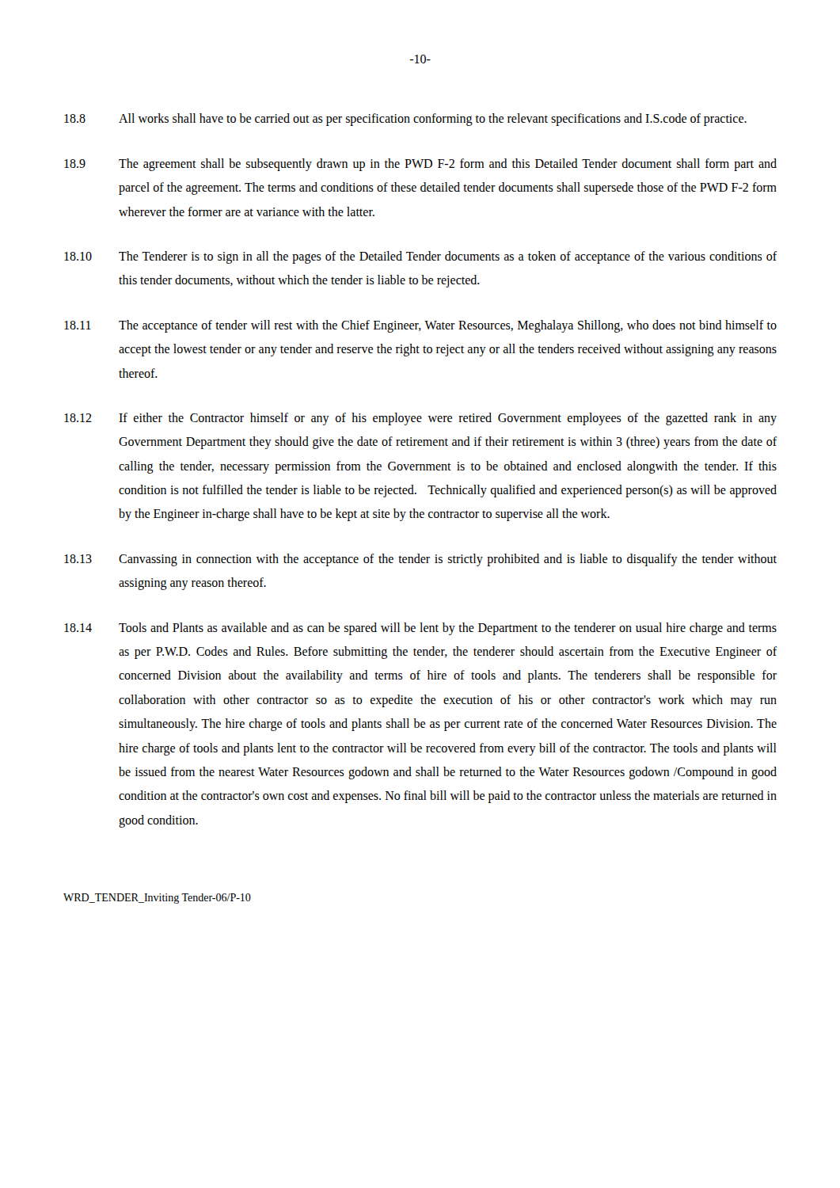-10-
18.8
All works shall have to be carried out as per specification conforming to the relevant specifications and I.S.code of practice.
18.9
The agreement shall be subsequently drawn up in the PWD F-2 form and this Detailed Tender document shall form part and parcel of the agreement. The terms and conditions of these detailed tender documents shall supersede those of the PWD F-2 form wherever the former are at variance with the latter.
18.10
The Tenderer is to sign in all the pages of the Detailed Tender documents as a token of acceptance of the various conditions of this tender documents, without which the tender is liable to be rejected.
18.11
The acceptance of tender will rest with the Chief Engineer, Water Resources, Meghalaya Shillong, who does not bind himself to accept the lowest tender or any tender and reserve the right to reject any or all the tenders received without assigning any reasons thereof.
18.12
If either the Contractor himself or any of his employee were retired Government employees of the gazetted rank in any Government Department they should give the date of retirement and if their retirement is within 3 (three) years from the date of calling the tender, necessary permission from the Government is to be obtained and enclosed alongwith the tender. If this condition is not fulfilled the tender is liable to be rejected. Technically qualified and experienced person(s) as will be approved by the Engineer in-charge shall have to be kept at site by the contractor to supervise all the work.
18.13
Canvassing in connection with the acceptance of the tender is strictly prohibited and is liable to disqualify the tender without assigning any reason thereof.
18.14
Tools and Plants as available and as can be spared will be lent by the Department to the tenderer on usual hire charge and terms as per P.W.D. Codes and Rules. Before submitting the tender, the tenderer should ascertain from the Executive Engineer of concerned Division about the availability and terms of hire of tools and plants. The tenderers shall be responsible for collaboration with other contractor so as to expedite the execution of his or other contractor's work which may run simultaneously. The hire charge of tools and plants shall be as per current rate of the concerned Water Resources Division. The hire charge of tools and plants lent to the contractor will be recovered from every bill of the contractor. The tools and plants will be issued from the nearest Water Resources godown and shall be returned to the Water Resources godown /Compound in good condition at the contractor's own cost and expenses. No final bill will be paid to the contractor unless the materials are returned in good condition.
WRD_TENDER_Inviting Tender-06/P-10